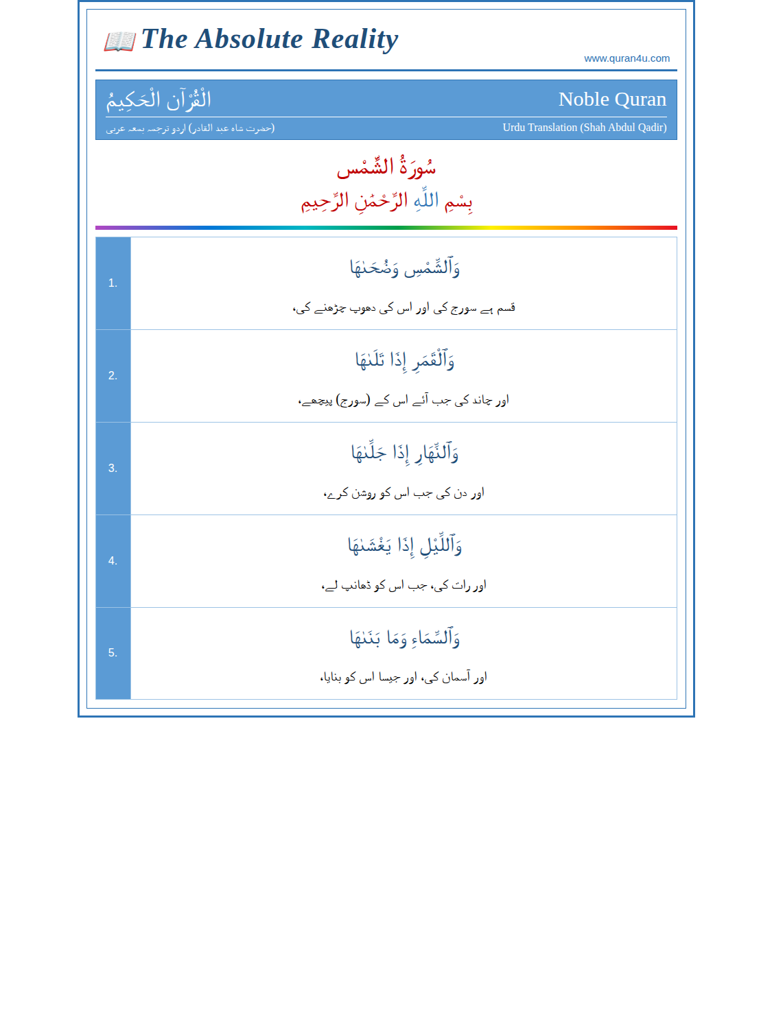📖The Absolute Reality
www.quran4u.com
Noble Quran الْقُرْآن الْحَكِيمُ
Urdu Translation (Shah Abdul Qadir) (حضرت شاہ عبد القادر) اردو ترجمہ بمعہ عربی
سُورَةُ الشَّمْس
بِسْمِ اللَّهِ الرَّحْمَٰنِ الرَّحِيمِ
| وَٱلشَّمْسِ وَضُحَىٰهَا قسم ہے سورج کی اور اس کی دھوپ چڑھنے کی، | 1. |
| وَٱلْقَمَرِ إِذَا تَلَىٰهَا اور چاند کی جب آئے اس کے (سورج) پیچھے، | 2. |
| وَٱلنَّهَارِ إِذَا جَلَّىٰهَا اور دن کی جب اس کو روشن کرے، | 3. |
| وَٱللَّيْلِ إِذَا يَغْشَىٰهَا اور رات کی، جب اس کو ڈھانپ لے، | 4. |
| وَٱلسَّمَاءِ وَمَا بَنَىٰهَا اور آسمان کی، اور جیسا اس کو بنایا، | 5. |